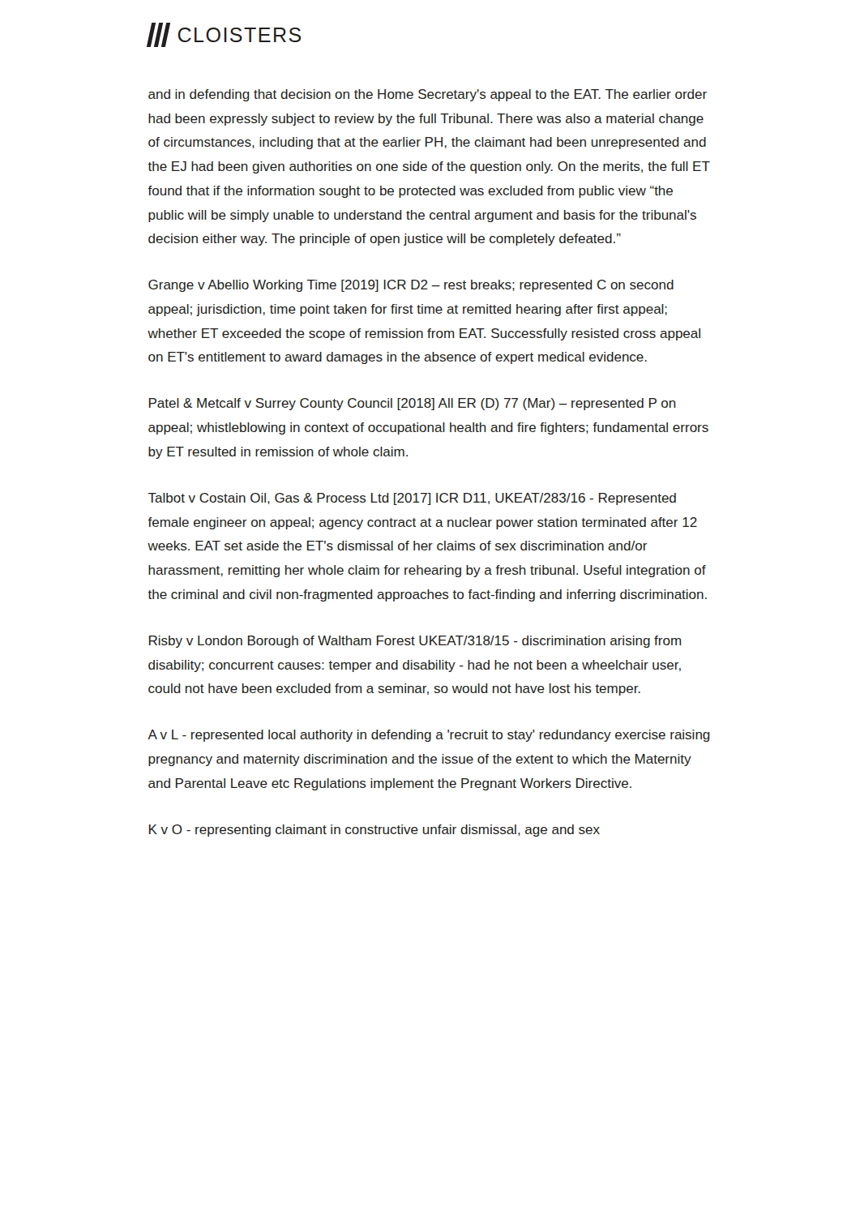Cloisters
and in defending that decision on the Home Secretary's appeal to the EAT. The earlier order had been expressly subject to review by the full Tribunal. There was also a material change of circumstances, including that at the earlier PH, the claimant had been unrepresented and the EJ had been given authorities on one side of the question only. On the merits, the full ET found that if the information sought to be protected was excluded from public view “the public will be simply unable to understand the central argument and basis for the tribunal's decision either way. The principle of open justice will be completely defeated.”
Grange v Abellio Working Time [2019] ICR D2 – rest breaks; represented C on second appeal; jurisdiction, time point taken for first time at remitted hearing after first appeal; whether ET exceeded the scope of remission from EAT. Successfully resisted cross appeal on ET's entitlement to award damages in the absence of expert medical evidence.
Patel & Metcalf v Surrey County Council [2018] All ER (D) 77 (Mar) – represented P on appeal; whistleblowing in context of occupational health and fire fighters; fundamental errors by ET resulted in remission of whole claim.
Talbot v Costain Oil, Gas & Process Ltd [2017] ICR D11, UKEAT/283/16 - Represented female engineer on appeal; agency contract at a nuclear power station terminated after 12 weeks. EAT set aside the ET's dismissal of her claims of sex discrimination and/or harassment, remitting her whole claim for rehearing by a fresh tribunal. Useful integration of the criminal and civil non-fragmented approaches to fact-finding and inferring discrimination.
Risby v London Borough of Waltham Forest UKEAT/318/15 - discrimination arising from disability; concurrent causes: temper and disability - had he not been a wheelchair user, could not have been excluded from a seminar, so would not have lost his temper.
A v L - represented local authority in defending a 'recruit to stay' redundancy exercise raising pregnancy and maternity discrimination and the issue of the extent to which the Maternity and Parental Leave etc Regulations implement the Pregnant Workers Directive.
K v O - representing claimant in constructive unfair dismissal, age and sex